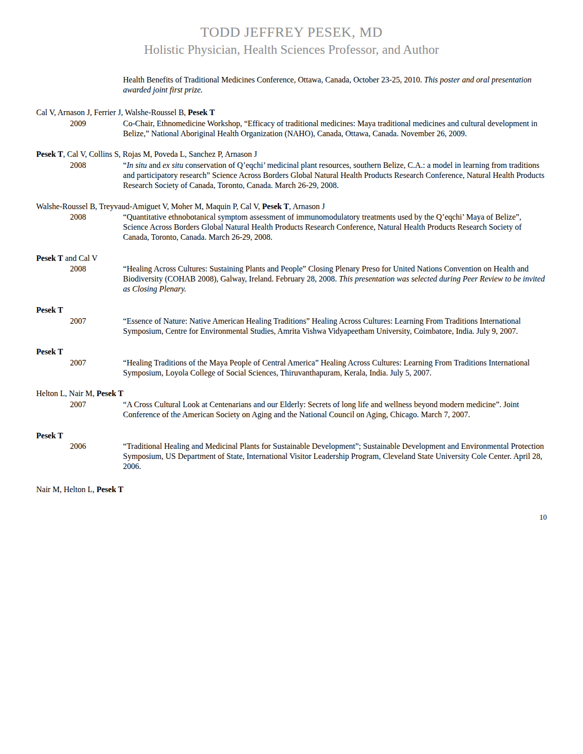TODD JEFFREY PESEK, MD
Holistic Physician, Health Sciences Professor, and Author
Health Benefits of Traditional Medicines Conference, Ottawa, Canada, October 23-25, 2010. This poster and oral presentation awarded joint first prize.
Cal V, Arnason J, Ferrier J, Walshe-Roussel B, Pesek T
2009
Co-Chair, Ethnomedicine Workshop, “Efficacy of traditional medicines: Maya traditional medicines and cultural development in Belize,” National Aboriginal Health Organization (NAHO), Canada, Ottawa, Canada. November 26, 2009.
Pesek T, Cal V, Collins S, Rojas M, Poveda L, Sanchez P, Arnason J
2008
“In situ and ex situ conservation of Q’eqchi’ medicinal plant resources, southern Belize, C.A.: a model in learning from traditions and participatory research” Science Across Borders Global Natural Health Products Research Conference, Natural Health Products Research Society of Canada, Toronto, Canada. March 26-29, 2008.
Walshe-Roussel B, Treyvaud-Amiguet V, Moher M, Maquin P, Cal V, Pesek T, Arnason J
2008
“Quantitative ethnobotanical symptom assessment of immunomodulatory treatments used by the Q’eqchi’ Maya of Belize”, Science Across Borders Global Natural Health Products Research Conference, Natural Health Products Research Society of Canada, Toronto, Canada. March 26-29, 2008.
Pesek T and Cal V
2008
“Healing Across Cultures: Sustaining Plants and People” Closing Plenary Preso for United Nations Convention on Health and Biodiversity (COHAB 2008), Galway, Ireland. February 28, 2008. This presentation was selected during Peer Review to be invited as Closing Plenary.
Pesek T
2007
“Essence of Nature: Native American Healing Traditions” Healing Across Cultures: Learning From Traditions International Symposium, Centre for Environmental Studies, Amrita Vishwa Vidyapeetham University, Coimbatore, India. July 9, 2007.
Pesek T
2007
“Healing Traditions of the Maya People of Central America” Healing Across Cultures: Learning From Traditions International Symposium, Loyola College of Social Sciences, Thiruvanthapuram, Kerala, India. July 5, 2007.
Helton L, Nair M, Pesek T
2007
“A Cross Cultural Look at Centenarians and our Elderly: Secrets of long life and wellness beyond modern medicine”. Joint Conference of the American Society on Aging and the National Council on Aging, Chicago. March 7, 2007.
Pesek T
2006
“Traditional Healing and Medicinal Plants for Sustainable Development”; Sustainable Development and Environmental Protection Symposium, US Department of State, International Visitor Leadership Program, Cleveland State University Cole Center. April 28, 2006.
Nair M, Helton L, Pesek T
10